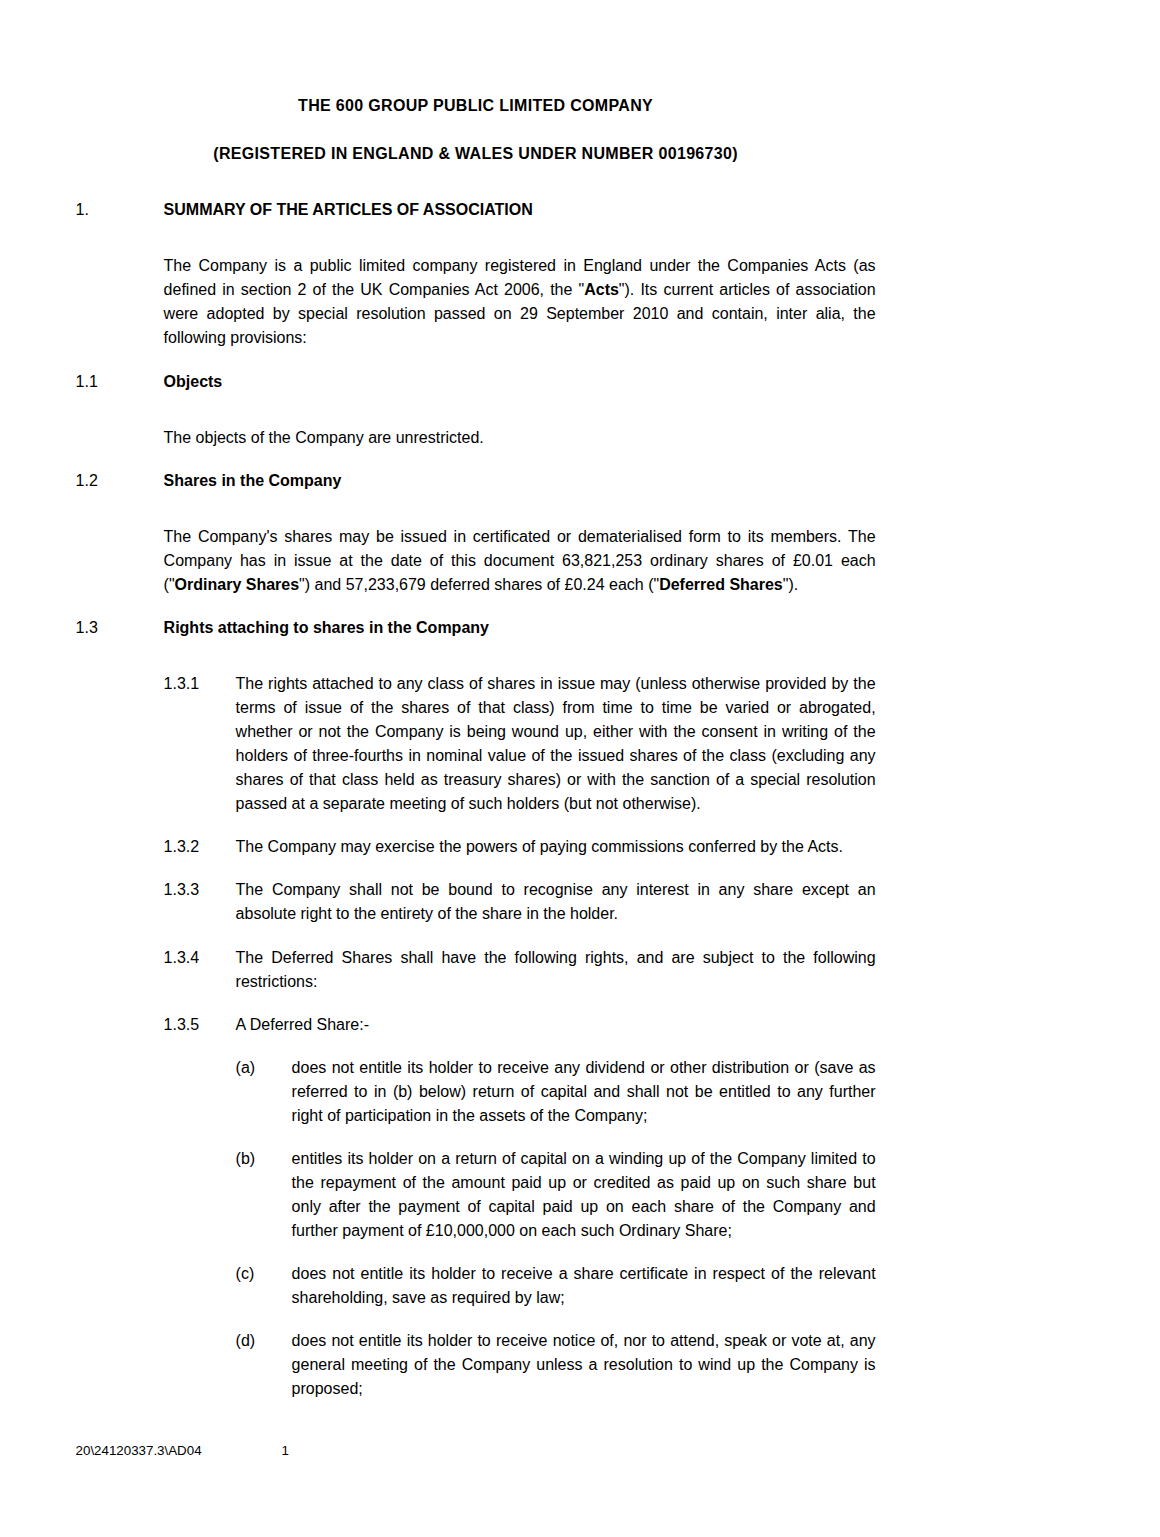THE 600 GROUP PUBLIC LIMITED COMPANY
(REGISTERED IN ENGLAND & WALES UNDER NUMBER 00196730)
1.
SUMMARY OF THE ARTICLES OF ASSOCIATION
The Company is a public limited company registered in England under the Companies Acts (as defined in section 2 of the UK Companies Act 2006, the "Acts"). Its current articles of association were adopted by special resolution passed on 29 September 2010 and contain, inter alia, the following provisions:
1.1
Objects
The objects of the Company are unrestricted.
1.2
Shares in the Company
The Company's shares may be issued in certificated or dematerialised form to its members. The Company has in issue at the date of this document 63,821,253 ordinary shares of £0.01 each ("Ordinary Shares") and 57,233,679 deferred shares of £0.24 each ("Deferred Shares").
1.3
Rights attaching to shares in the Company
1.3.1
The rights attached to any class of shares in issue may (unless otherwise provided by the terms of issue of the shares of that class) from time to time be varied or abrogated, whether or not the Company is being wound up, either with the consent in writing of the holders of three-fourths in nominal value of the issued shares of the class (excluding any shares of that class held as treasury shares) or with the sanction of a special resolution passed at a separate meeting of such holders (but not otherwise).
1.3.2
The Company may exercise the powers of paying commissions conferred by the Acts.
1.3.3
The Company shall not be bound to recognise any interest in any share except an absolute right to the entirety of the share in the holder.
1.3.4
The Deferred Shares shall have the following rights, and are subject to the following restrictions:
1.3.5
A Deferred Share:-
(a)
does not entitle its holder to receive any dividend or other distribution or (save as referred to in (b) below) return of capital and shall not be entitled to any further right of participation in the assets of the Company;
(b)
entitles its holder on a return of capital on a winding up of the Company limited to the repayment of the amount paid up or credited as paid up on such share but only after the payment of capital paid up on each share of the Company and further payment of £10,000,000 on each such Ordinary Share;
(c)
does not entitle its holder to receive a share certificate in respect of the relevant shareholding, save as required by law;
(d)
does not entitle its holder to receive notice of, nor to attend, speak or vote at, any general meeting of the Company unless a resolution to wind up the Company is proposed;
20\24120337.3\AD04 1